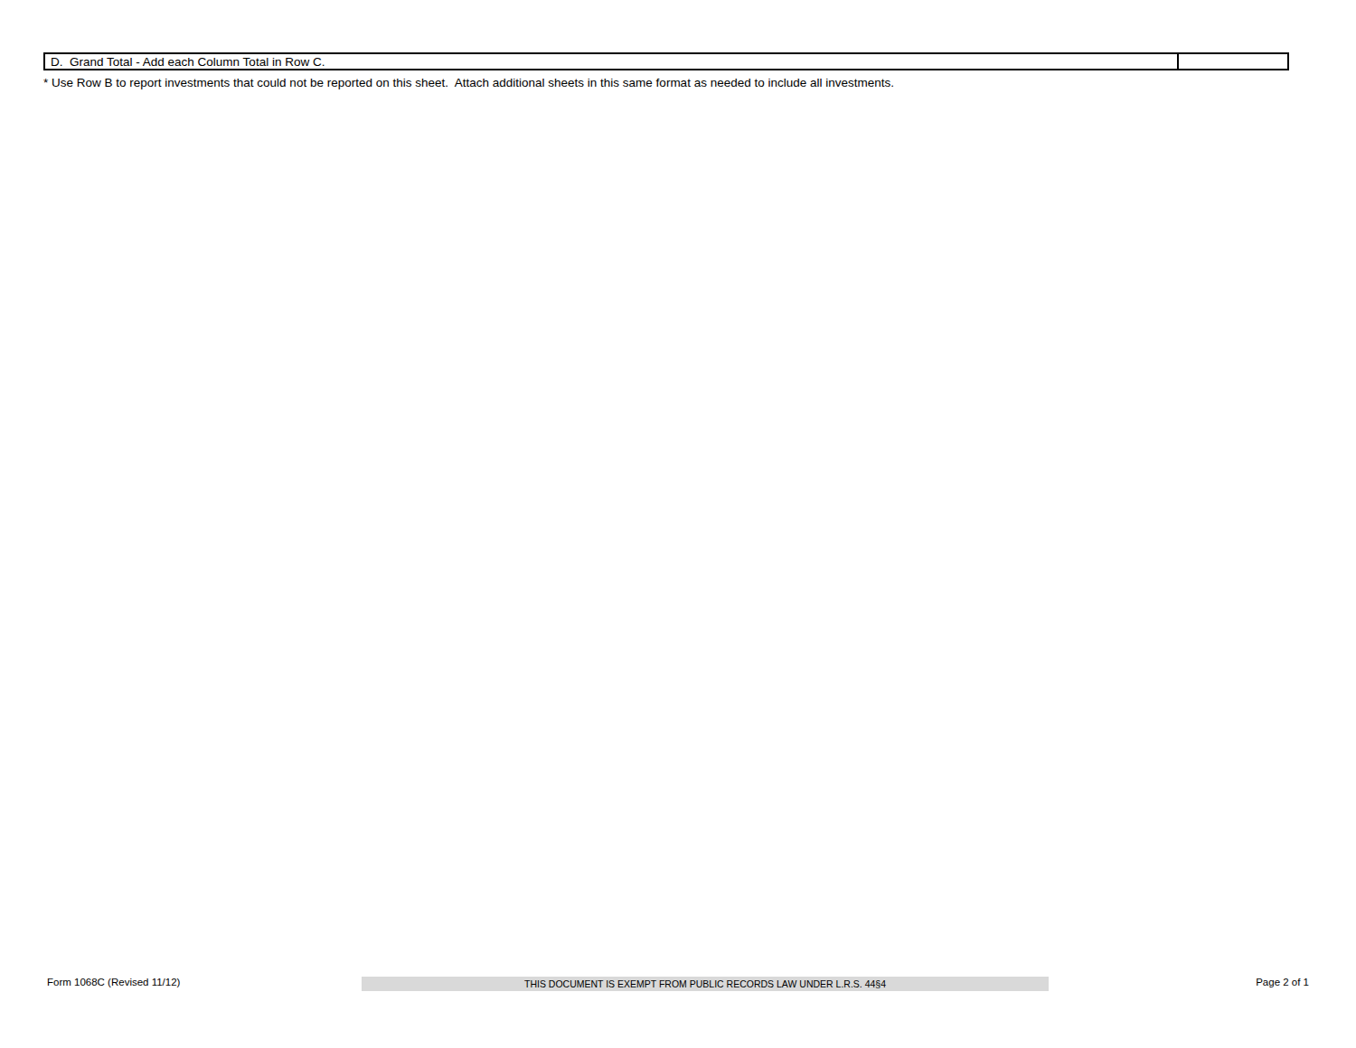D. Grand Total - Add each Column Total in Row C.
* Use Row B to report investments that could not be reported on this sheet. Attach additional sheets in this same format as needed to include all investments.
Form 1068C (Revised 11/12)
THIS DOCUMENT IS EXEMPT FROM PUBLIC RECORDS LAW UNDER L.R.S. 44§4
Page 2 of 1